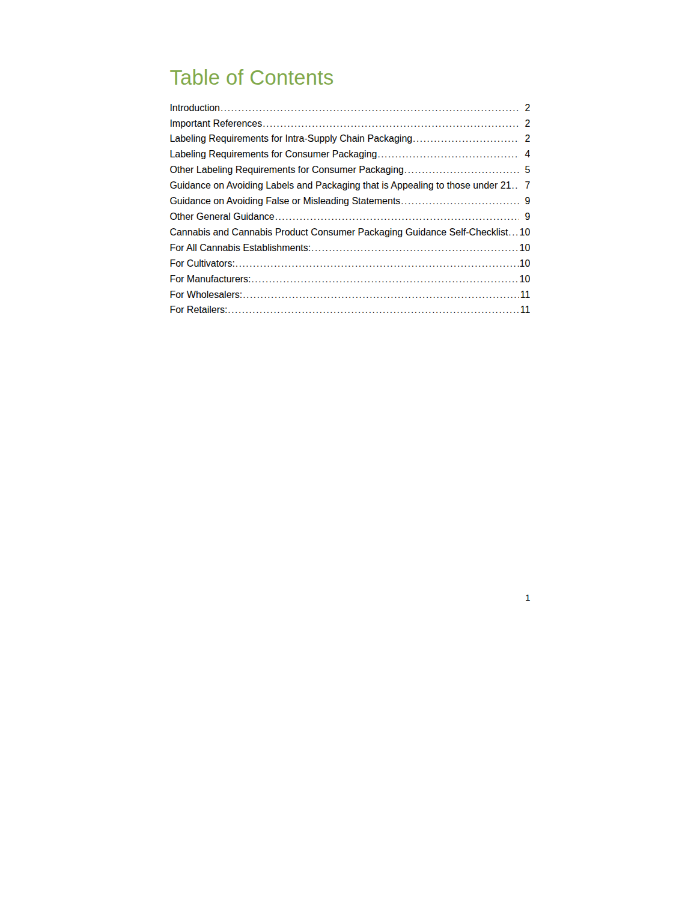Table of Contents
Introduction ........................................................................................................................... 2
Important References ............................................................................................................. 2
Labeling Requirements for Intra-Supply Chain Packaging ..................................................................... 2
Labeling Requirements for Consumer Packaging ................................................................................. 4
Other Labeling Requirements for Consumer Packaging ..................................................................... 5
Guidance on Avoiding Labels and Packaging that is Appealing to those under 21 .................................... 7
Guidance on Avoiding False or Misleading Statements ......................................................................... 9
Other General Guidance ......................................................................................................... 9
Cannabis and Cannabis Product Consumer Packaging Guidance Self-Checklist ..................................... 10
For All Cannabis Establishments: ..................................................................................................... 10
For Cultivators: ......................................................................................................................... 10
For Manufacturers: ................................................................................................................. 10
For Wholesalers: ....................................................................................................................... 11
For Retailers: ........................................................................................................................... 11
1